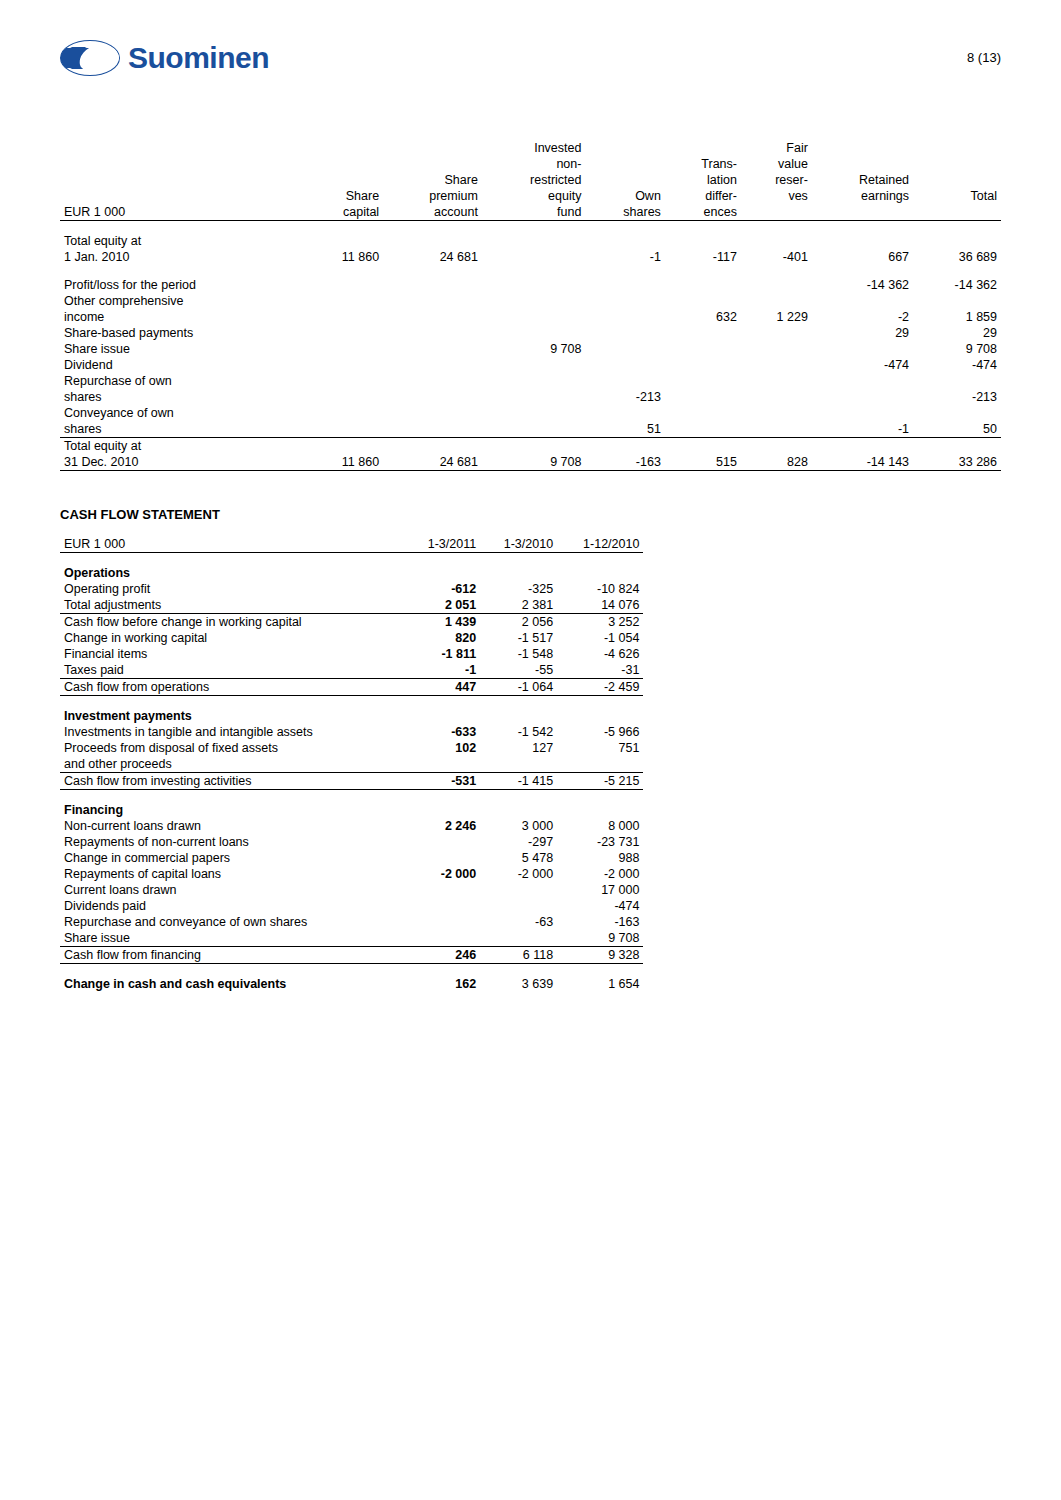Suominen
8 (13)
| | | | Invested | | | Fair | | |
| --- | --- | --- | --- | --- | --- | --- | --- | --- |
| | | | non- | | Trans- | value | | |
| | | Share | restricted | | lation | reser- | Retained | |
| | Share | premium | equity | Own | differ- | ves | earnings | Total |
| EUR 1 000 | capital | account | fund | shares | ences | | | |
| Total equity at | | | | | | | | |
| 1 Jan. 2010 | 11 860 | 24 681 | | -1 | -117 | -401 | 667 | 36 689 |
| Profit/loss for the period | | | | | | | -14 362 | -14 362 |
| Other comprehensive | | | | | | | | |
| income | | | | | 632 | 1 229 | -2 | 1 859 |
| Share-based payments | | | | | | | 29 | 29 |
| Share issue | | | 9 708 | | | | | 9 708 |
| Dividend | | | | | | | -474 | -474 |
| Repurchase of own | | | | | | | | |
| shares | | | | -213 | | | | -213 |
| Conveyance of own | | | | | | | | |
| shares | | | | 51 | | | -1 | 50 |
| Total equity at | | | | | | | | |
| 31 Dec. 2010 | 11 860 | 24 681 | 9 708 | -163 | 515 | 828 | -14 143 | 33 286 |
CASH FLOW STATEMENT
| EUR 1 000 | 1-3/2011 | 1-3/2010 | 1-12/2010 |
| --- | --- | --- | --- |
| Operations | | | |
| Operating profit | -612 | -325 | -10 824 |
| Total adjustments | 2 051 | 2 381 | 14 076 |
| Cash flow before change in working capital | 1 439 | 2 056 | 3 252 |
| Change in working capital | 820 | -1 517 | -1 054 |
| Financial items | -1 811 | -1 548 | -4 626 |
| Taxes paid | -1 | -55 | -31 |
| Cash flow from operations | 447 | -1 064 | -2 459 |
| Investment payments | | | |
| Investments in tangible and intangible assets | -633 | -1 542 | -5 966 |
| Proceeds from disposal of fixed assets | 102 | 127 | 751 |
| and other proceeds | | | |
| Cash flow from investing activities | -531 | -1 415 | -5 215 |
| Financing | | | |
| Non-current loans drawn | 2 246 | 3 000 | 8 000 |
| Repayments of non-current loans | | -297 | -23 731 |
| Change in commercial papers | | 5 478 | 988 |
| Repayments of capital loans | -2 000 | -2 000 | -2 000 |
| Current loans drawn | | | 17 000 |
| Dividends paid | | | -474 |
| Repurchase and conveyance of own shares | | -63 | -163 |
| Share issue | | | 9 708 |
| Cash flow from financing | 246 | 6 118 | 9 328 |
| Change in cash and cash equivalents | 162 | 3 639 | 1 654 |